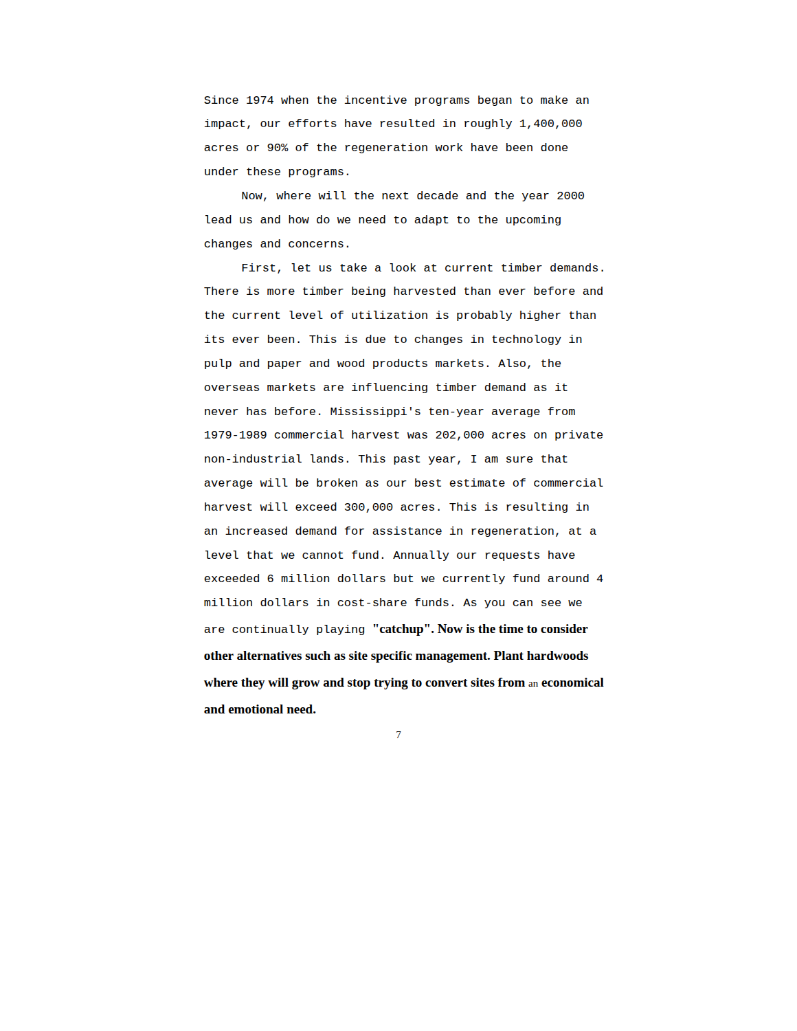Since 1974 when the incentive programs began to make an impact, our efforts have resulted in roughly 1,400,000 acres or 90% of the regeneration work have been done under these programs.
Now, where will the next decade and the year 2000 lead us and how do we need to adapt to the upcoming changes and concerns.
First, let us take a look at current timber demands. There is more timber being harvested than ever before and the current level of utilization is probably higher than its ever been. This is due to changes in technology in pulp and paper and wood products markets. Also, the overseas markets are influencing timber demand as it never has before. Mississippi's ten-year average from 1979-1989 commercial harvest was 202,000 acres on private non-industrial lands. This past year, I am sure that average will be broken as our best estimate of commercial harvest will exceed 300,000 acres. This is resulting in an increased demand for assistance in regeneration, at a level that we cannot fund. Annually our requests have exceeded 6 million dollars but we currently fund around 4 million dollars in cost-share funds. As you can see we are continually playing "catchup". Now is the time to consider other alternatives such as site specific management. Plant hardwoods where they will grow and stop trying to convert sites from an economical and emotional need.
7